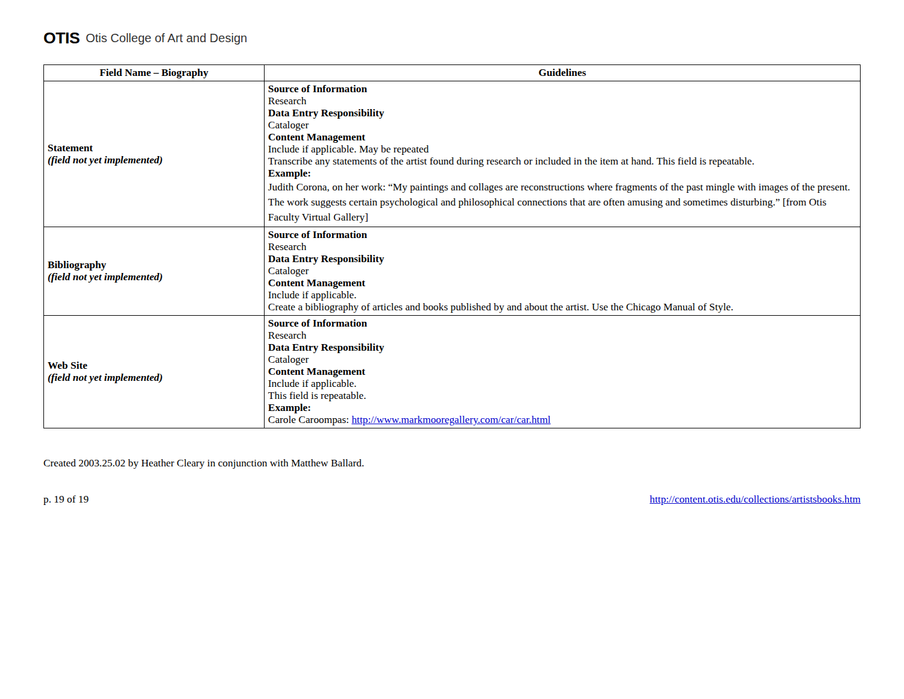OTIS Otis College of Art and Design
| Field Name – Biography | Guidelines |
| --- | --- |
| Statement (field not yet implemented) | Source of Information Research Data Entry Responsibility Cataloger Content Management Include if applicable. May be repeated Transcribe any statements of the artist found during research or included in the item at hand. This field is repeatable. Example: Judith Corona, on her work: “My paintings and collages are reconstructions where fragments of the past mingle with images of the present. The work suggests certain psychological and philosophical connections that are often amusing and sometimes disturbing.” [from Otis Faculty Virtual Gallery] |
| Bibliography (field not yet implemented) | Source of Information Research Data Entry Responsibility Cataloger Content Management Include if applicable. Create a bibliography of articles and books published by and about the artist. Use the Chicago Manual of Style. |
| Web Site (field not yet implemented) | Source of Information Research Data Entry Responsibility Cataloger Content Management Include if applicable. This field is repeatable. Example: Carole Caroompas: http://www.markmooregallery.com/car/car.html |
Created 2003.25.02 by Heather Cleary in conjunction with Matthew Ballard.
p. 19 of 19 http://content.otis.edu/collections/artistsbooks.htm